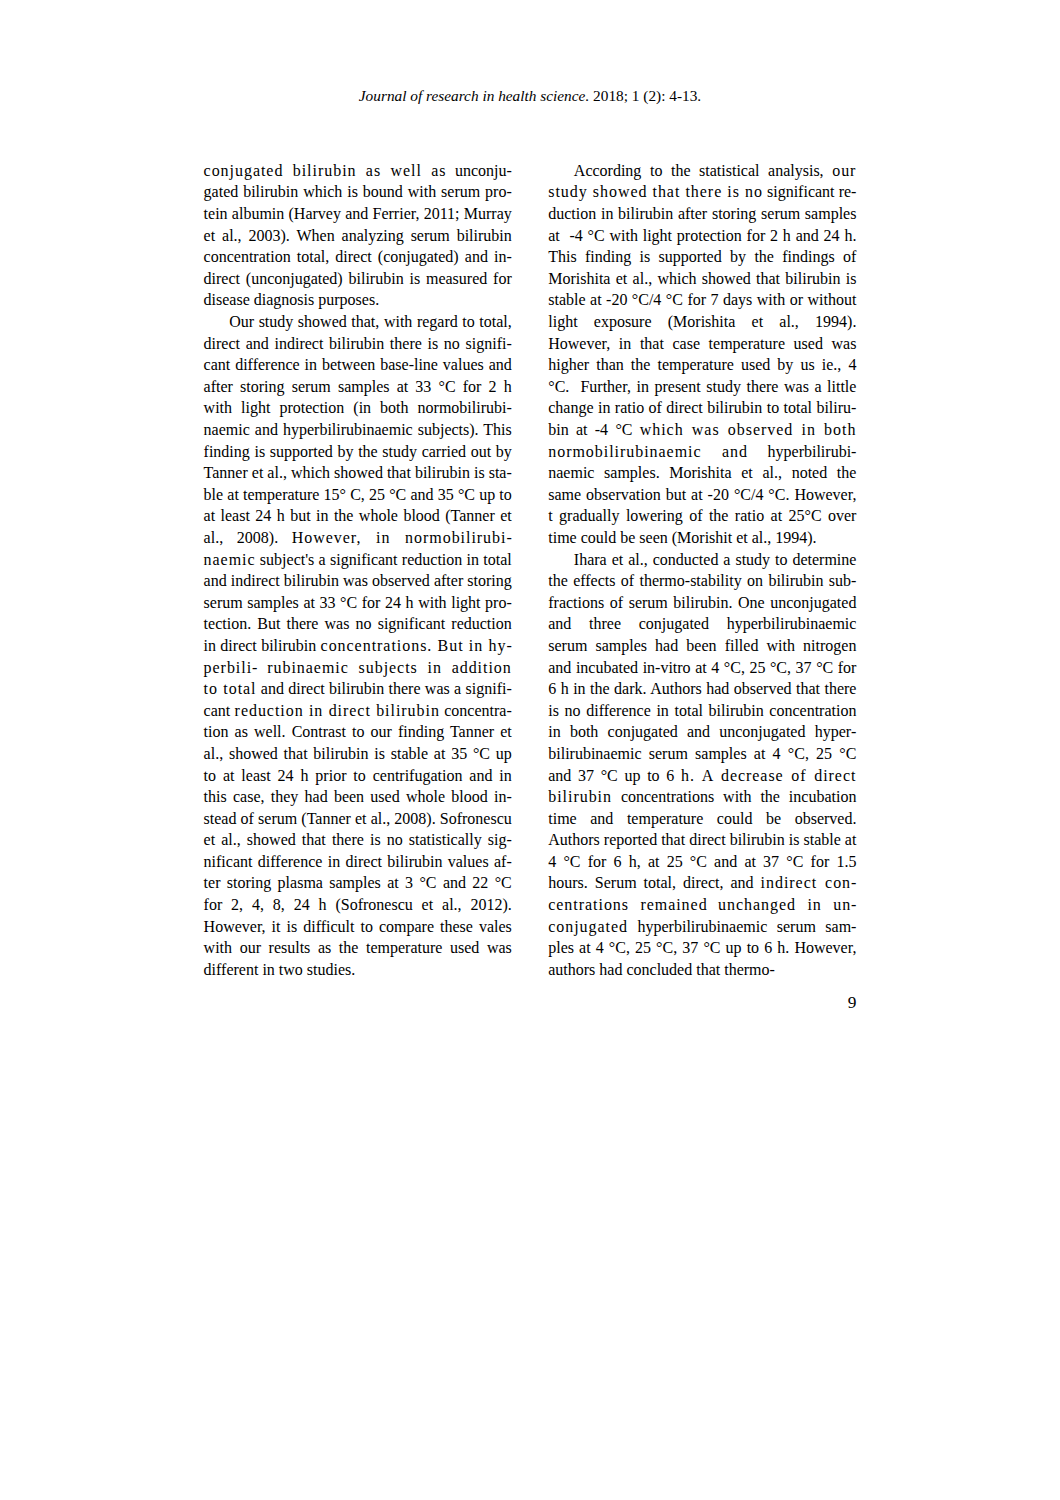Journal of research in health science. 2018; 1 (2): 4-13.
conjugated bilirubin as well as unconjugated bilirubin which is bound with serum protein albumin (Harvey and Ferrier, 2011; Murray et al., 2003). When analyzing serum bilirubin concentration total, direct (conjugated) and indirect (unconjugated) bilirubin is measured for disease diagnosis purposes.
Our study showed that, with regard to total, direct and indirect bilirubin there is no significant difference in between base-line values and after storing serum samples at 33 °C for 2 h with light protection (in both normobilirubinaemic and hyperbilirubinaemic subjects). This finding is supported by the study carried out by Tanner et al., which showed that bilirubin is stable at temperature 15° C, 25 °C and 35 °C up to at least 24 h but in the whole blood (Tanner et al., 2008). However, in normobilirubinaemic subject's a significant reduction in total and indirect bilirubin was observed after storing serum samples at 33 °C for 24 h with light protection. But there was no significant reduction in direct bilirubin concentrations. But in hyperbili- rubinaemic subjects in addition to total and direct bilirubin there was a significant reduction in direct bilirubin concentration as well. Contrast to our finding Tanner et al., showed that bilirubin is stable at 35 °C up to at least 24 h prior to centrifugation and in this case, they had been used whole blood instead of serum (Tanner et al., 2008). Sofronescu et al., showed that there is no statistically significant difference in direct bilirubin values after storing plasma samples at 3 °C and 22 °C for 2, 4, 8, 24 h (Sofronescu et al., 2012). However, it is difficult to compare these vales with our results as the temperature used was different in two studies.
According to the statistical analysis, our study showed that there is no significant reduction in bilirubin after storing serum samples at -4 °C with light protection for 2 h and 24 h. This finding is supported by the findings of Morishita et al., which showed that bilirubin is stable at -20 °C/4 °C for 7 days with or without light exposure (Morishita et al., 1994). However, in that case temperature used was higher than the temperature used by us ie., 4 °C. Further, in present study there was a little change in ratio of direct bilirubin to total bilirubin at -4 °C which was observed in both normobilirubinaemic and hyperbilirubinaemic samples. Morishita et al., noted the same observation but at -20 °C/4 °C. However, t gradually lowering of the ratio at 25°C over time could be seen (Morishit et al., 1994).
Ihara et al., conducted a study to determine the effects of thermo-stability on bilirubin sub-fractions of serum bilirubin. One unconjugated and three conjugated hyperbilirubinaemic serum samples had been filled with nitrogen and incubated in-vitro at 4 °C, 25 °C, 37 °C for 6 h in the dark. Authors had observed that there is no difference in total bilirubin concentration in both conjugated and unconjugated hyperbilirubinaemic serum samples at 4 °C, 25 °C and 37 °C up to 6 h. A decrease of direct bilirubin concentrations with the incubation time and temperature could be observed. Authors reported that direct bilirubin is stable at 4 °C for 6 h, at 25 °C and at 37 °C for 1.5 hours. Serum total, direct, and indirect concentrations remained unchanged in unconjugated hyperbilirubinaemic serum samples at 4 °C, 25 °C, 37 °C up to 6 h. However, authors had concluded that thermo-
9